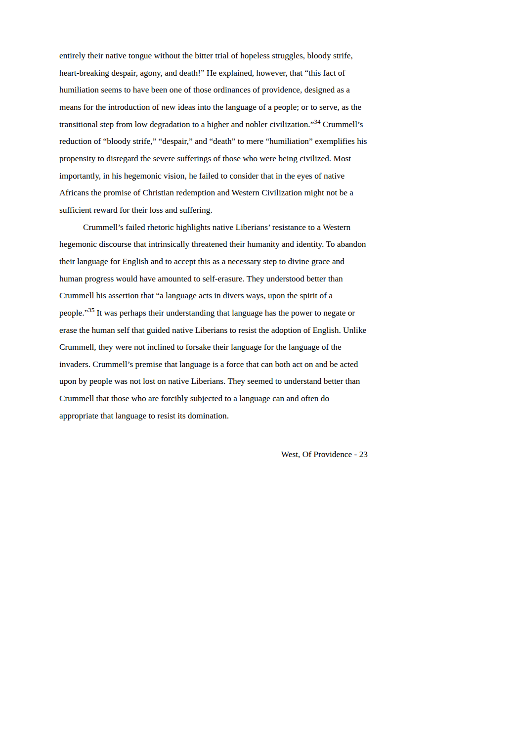entirely their native tongue without the bitter trial of hopeless struggles, bloody strife, heart-breaking despair, agony, and death!” He explained, however, that “this fact of humiliation seems to have been one of those ordinances of providence, designed as a means for the introduction of new ideas into the language of a people; or to serve, as the transitional step from low degradation to a higher and nobler civilization.”34 Crummell’s reduction of “bloody strife,” “despair,” and “death” to mere “humiliation” exemplifies his propensity to disregard the severe sufferings of those who were being civilized. Most importantly, in his hegemonic vision, he failed to consider that in the eyes of native Africans the promise of Christian redemption and Western Civilization might not be a sufficient reward for their loss and suffering.
Crummell’s failed rhetoric highlights native Liberians’ resistance to a Western hegemonic discourse that intrinsically threatened their humanity and identity. To abandon their language for English and to accept this as a necessary step to divine grace and human progress would have amounted to self-erasure. They understood better than Crummell his assertion that “a language acts in divers ways, upon the spirit of a people.”35 It was perhaps their understanding that language has the power to negate or erase the human self that guided native Liberians to resist the adoption of English. Unlike Crummell, they were not inclined to forsake their language for the language of the invaders. Crummell’s premise that language is a force that can both act on and be acted upon by people was not lost on native Liberians. They seemed to understand better than Crummell that those who are forcibly subjected to a language can and often do appropriate that language to resist its domination.
West, Of Providence - 23